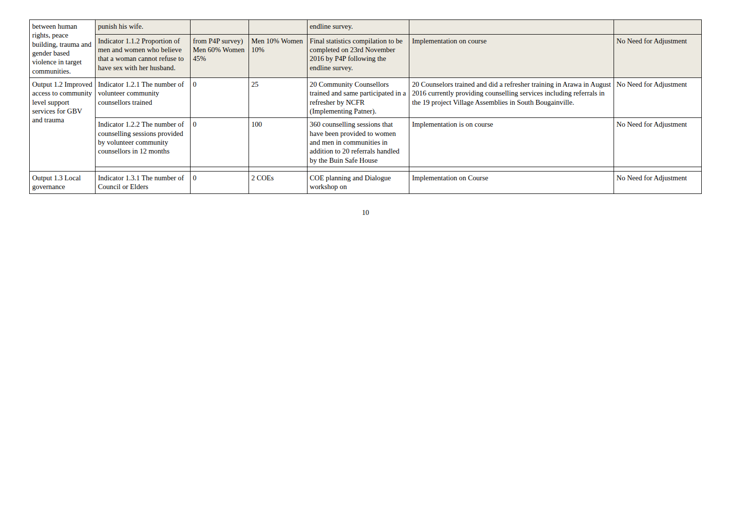| between human rights, peace building, trauma and gender based violence in target communities. | punish his wife. | | | endline survey. | | |
| Indicator 1.1.2 Proportion of men and women who believe that a woman cannot refuse to have sex with her husband. | from P4P survey) Men 60% Women 45% | Men 10% Women 10% | Final statistics compilation to be completed on 23rd November 2016 by P4P following the endline survey. | Implementation on course | No Need for Adjustment |
| Output 1.2 Improved access to community level support services for GBV and trauma | Indicator 1.2.1 The number of volunteer community counsellors trained | 0 | 25 | 20 Community Counsellors trained and same participated in a refresher by NCFR (Implementing Patner). | 20 Counselors trained and did a refresher training in Arawa in August 2016 currently providing counselling services including referrals in the 19 project Village Assemblies in South Bougainville. | No Need for Adjustment |
| Indicator 1.2.2 The number of counselling sessions provided by volunteer community counsellors in 12 months | 0 | 100 | 360 counselling sessions that have been provided to women and men in communities in addition to 20 referrals handled by the Buin Safe House | Implementation is on course | No Need for Adjustment |
| Output 1.3 Local governance | Indicator 1.3.1 The number of Council or Elders | 0 | 2 COEs | COE planning and Dialogue workshop on | Implementation on Course | No Need for Adjustment |
10